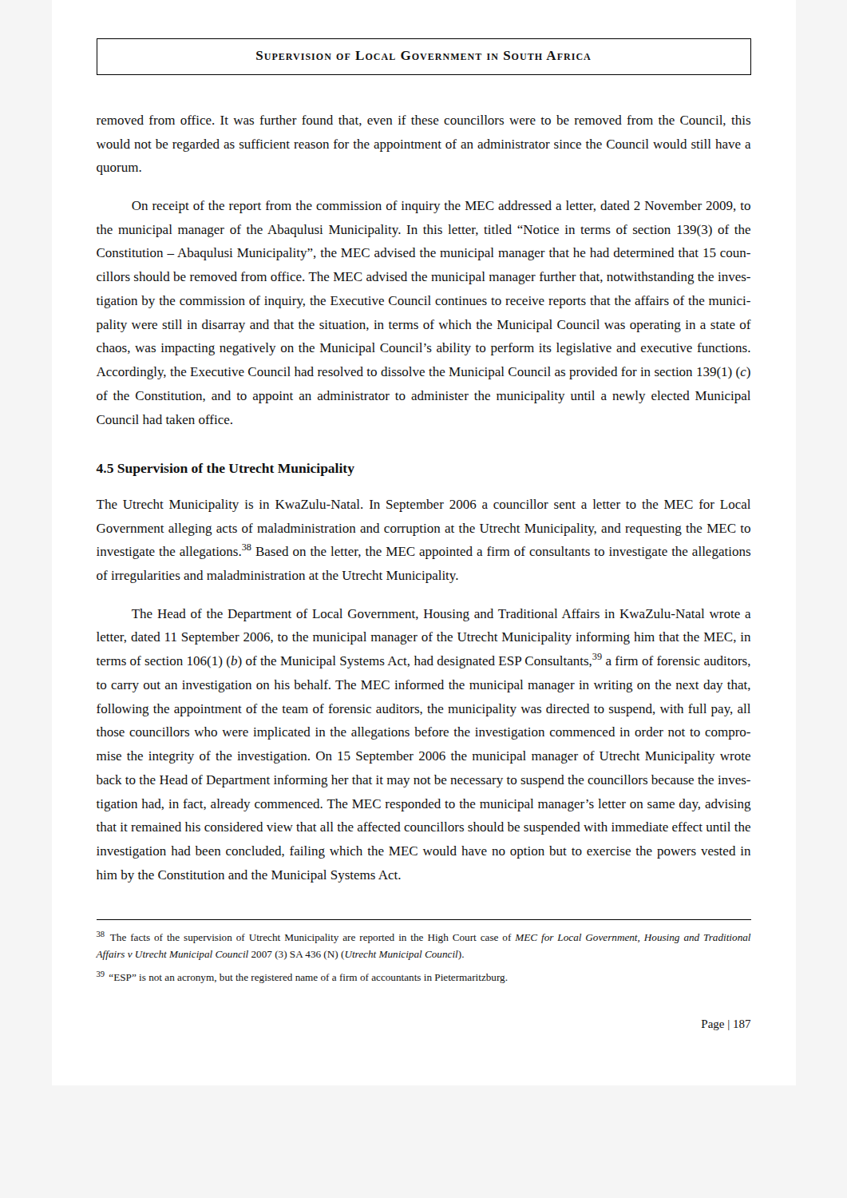Supervision of Local Government in South Africa
removed from office. It was further found that, even if these councillors were to be removed from the Council, this would not be regarded as sufficient reason for the appointment of an administrator since the Council would still have a quorum.
On receipt of the report from the commission of inquiry the MEC addressed a letter, dated 2 November 2009, to the municipal manager of the Abaqulusi Municipality. In this letter, titled “Notice in terms of section 139(3) of the Constitution – Abaqulusi Municipality”, the MEC advised the municipal manager that he had determined that 15 councillors should be removed from office. The MEC advised the municipal manager further that, notwithstanding the investigation by the commission of inquiry, the Executive Council continues to receive reports that the affairs of the municipality were still in disarray and that the situation, in terms of which the Municipal Council was operating in a state of chaos, was impacting negatively on the Municipal Council’s ability to perform its legislative and executive functions. Accordingly, the Executive Council had resolved to dissolve the Municipal Council as provided for in section 139(1) (c) of the Constitution, and to appoint an administrator to administer the municipality until a newly elected Municipal Council had taken office.
4.5 Supervision of the Utrecht Municipality
The Utrecht Municipality is in KwaZulu-Natal. In September 2006 a councillor sent a letter to the MEC for Local Government alleging acts of maladministration and corruption at the Utrecht Municipality, and requesting the MEC to investigate the allegations.38 Based on the letter, the MEC appointed a firm of consultants to investigate the allegations of irregularities and maladministration at the Utrecht Municipality.
The Head of the Department of Local Government, Housing and Traditional Affairs in KwaZulu-Natal wrote a letter, dated 11 September 2006, to the municipal manager of the Utrecht Municipality informing him that the MEC, in terms of section 106(1) (b) of the Municipal Systems Act, had designated ESP Consultants,39 a firm of forensic auditors, to carry out an investigation on his behalf. The MEC informed the municipal manager in writing on the next day that, following the appointment of the team of forensic auditors, the municipality was directed to suspend, with full pay, all those councillors who were implicated in the allegations before the investigation commenced in order not to compromise the integrity of the investigation. On 15 September 2006 the municipal manager of Utrecht Municipality wrote back to the Head of Department informing her that it may not be necessary to suspend the councillors because the investigation had, in fact, already commenced. The MEC responded to the municipal manager’s letter on same day, advising that it remained his considered view that all the affected councillors should be suspended with immediate effect until the investigation had been concluded, failing which the MEC would have no option but to exercise the powers vested in him by the Constitution and the Municipal Systems Act.
38 The facts of the supervision of Utrecht Municipality are reported in the High Court case of MEC for Local Government, Housing and Traditional Affairs v Utrecht Municipal Council 2007 (3) SA 436 (N) (Utrecht Municipal Council).
39 “ESP” is not an acronym, but the registered name of a firm of accountants in Pietermaritzburg.
Page | 187